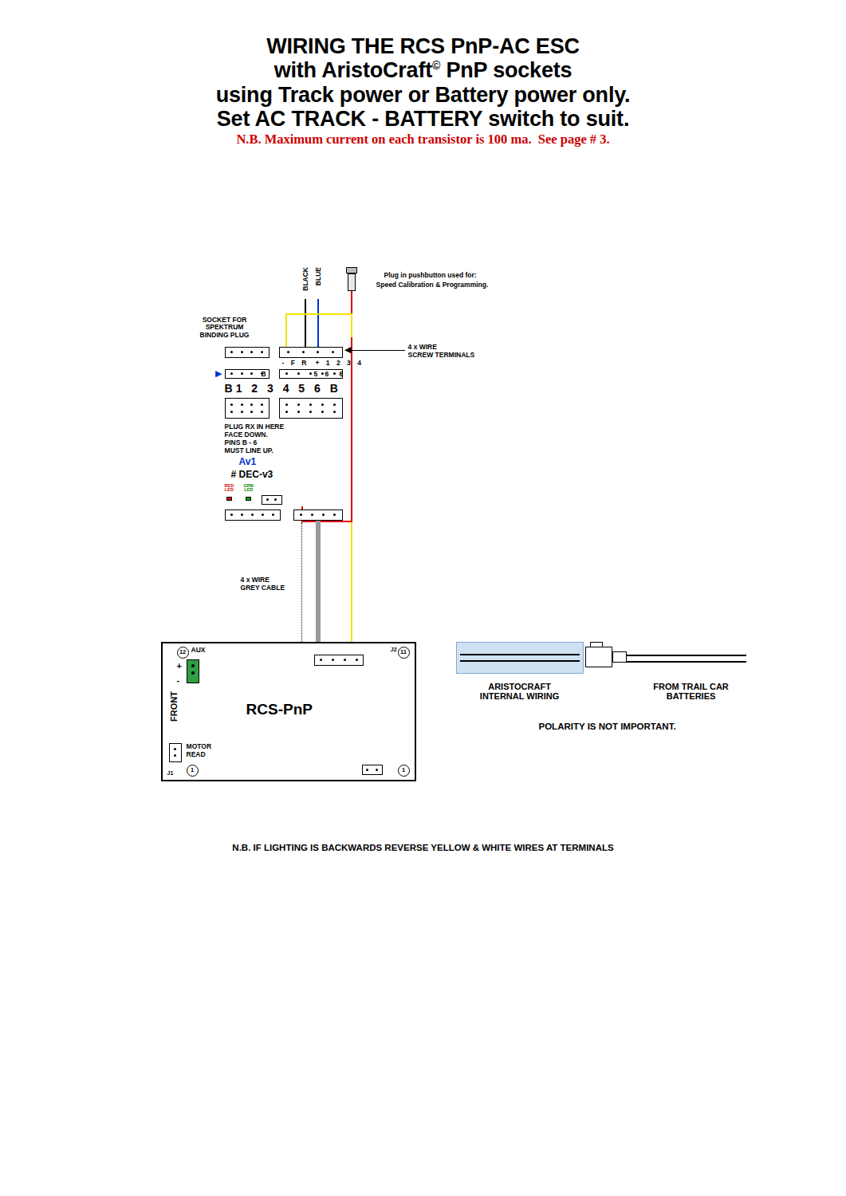WIRING THE RCS PnP-AC ESC
with AristoCraft© PnP sockets
using Track power or Battery power only.
Set AC TRACK - BATTERY switch to suit.
N.B. Maximum current on each transistor is 100 ma. See page # 3.
Plug in pushbutton used for:
Speed Calibration & Programming.
BLACK
BLUE
SOCKET FOR
SPEKTRUM
BINDING PLUG
▶
4 x WIRE
SCREW TERMINALS
◀
Row of letters: - F R + 1 2 3 4
- F R
+ 1 2 3 4
B
5
6
6
B1 2 3 4 5 6 B
PLUG RX IN HERE
FACE DOWN.
PINS B - 6
MUST LINE UP.
Av1
# DEC-v3
RED
LED
GRN
LED
4 x WIRE
GREY CABLE
FRONT
RCS-PnP
12
11
1
1
AUX
+
-
MOTOR
READ
J1
J2
ARISTOCRAFT
INTERNAL WIRING
FROM TRAIL CAR
BATTERIES
POLARITY IS NOT IMPORTANT.
N.B. IF LIGHTING IS BACKWARDS REVERSE YELLOW & WHITE WIRES AT TERMINALS